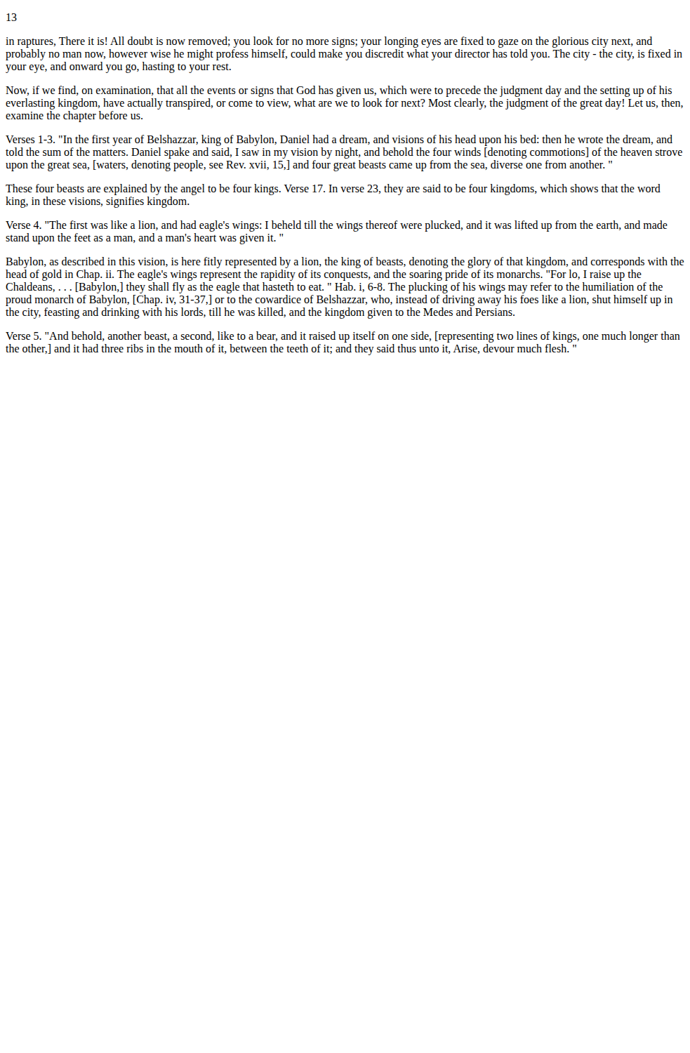13
in raptures, There it is! All doubt is now removed; you look for no more signs; your longing eyes are fixed to gaze on the glorious city next, and probably no man now, however wise he might profess himself, could make you discredit what your director has told you. The city - the city, is fixed in your eye, and onward you go, hasting to your rest.
Now, if we find, on examination, that all the events or signs that God has given us, which were to precede the judgment day and the setting up of his everlasting kingdom, have actually transpired, or come to view, what are we to look for next? Most clearly, the judgment of the great day! Let us, then, examine the chapter before us.
Verses 1-3. "In the first year of Belshazzar, king of Babylon, Daniel had a dream, and visions of his head upon his bed: then he wrote the dream, and told the sum of the matters. Daniel spake and said, I saw in my vision by night, and behold the four winds [denoting commotions] of the heaven strove upon the great sea, [waters, denoting people, see Rev. xvii, 15,] and four great beasts came up from the sea, diverse one from another. "
These four beasts are explained by the angel to be four kings. Verse 17. In verse 23, they are said to be four kingdoms, which shows that the word king, in these visions, signifies kingdom.
Verse 4. "The first was like a lion, and had eagle's wings: I beheld till the wings thereof were plucked, and it was lifted up from the earth, and made stand upon the feet as a man, and a man's heart was given it. "
Babylon, as described in this vision, is here fitly represented by a lion, the king of beasts, denoting the glory of that kingdom, and corresponds with the head of gold in Chap. ii. The eagle's wings represent the rapidity of its conquests, and the soaring pride of its monarchs. "For lo, I raise up the Chaldeans, . . . [Babylon,] they shall fly as the eagle that hasteth to eat. " Hab. i, 6-8. The plucking of his wings may refer to the humiliation of the proud monarch of Babylon, [Chap. iv, 31-37,] or to the cowardice of Belshazzar, who, instead of driving away his foes like a lion, shut himself up in the city, feasting and drinking with his lords, till he was killed, and the kingdom given to the Medes and Persians.
Verse 5. "And behold, another beast, a second, like to a bear, and it raised up itself on one side, [representing two lines of kings, one much longer than the other,] and it had three ribs in the mouth of it, between the teeth of it; and they said thus unto it, Arise, devour much flesh. "